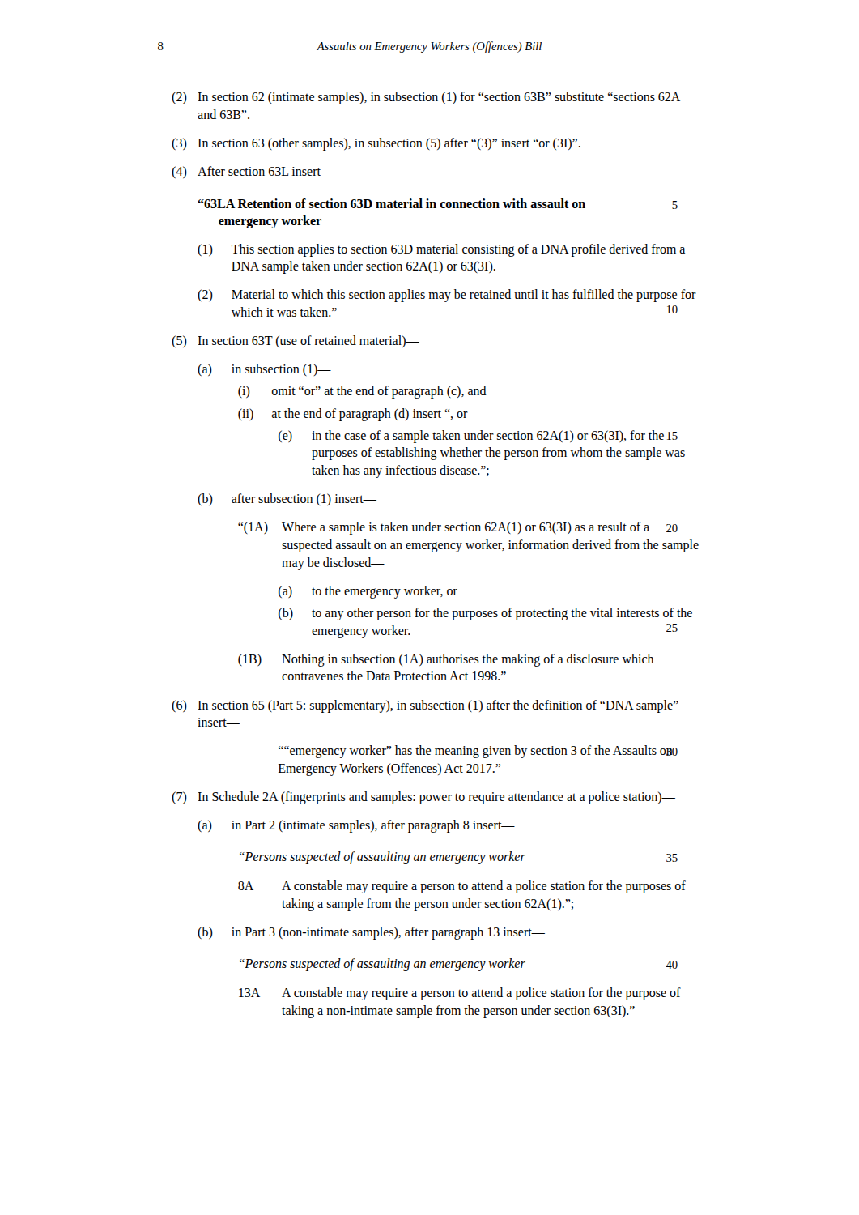8
Assaults on Emergency Workers (Offences) Bill
(2)
In section 62 (intimate samples), in subsection (1) for “section 63B” substitute “sections 62A and 63B”.
(3)
In section 63 (other samples), in subsection (5) after “(3)” insert “or (3I)”.
(4)
After section 63L insert—
5
“63LA Retention of section 63D material in connection with assault on
emergency worker
(1)
This section applies to section 63D material consisting of a DNA profile derived from a DNA sample taken under section 62A(1) or 63(3I).
10
(2)
Material to which this section applies may be retained until it has fulfilled the purpose for which it was taken.”
(5)
In section 63T (use of retained material)—
(a)
in subsection (1)—
(i)
omit “or” at the end of paragraph (c), and
(ii)
at the end of paragraph (d) insert “, or
15
(e)
in the case of a sample taken under section 62A(1) or 63(3I), for the purposes of establishing whether the person from whom the sample was taken has any infectious disease.”;
(b)
after subsection (1) insert—
20
“(1A)
Where a sample is taken under section 62A(1) or 63(3I) as a result of a suspected assault on an emergency worker, information derived from the sample may be disclosed—
(a)
to the emergency worker, or
25
(b)
to any other person for the purposes of protecting the vital interests of the emergency worker.
(1B)
Nothing in subsection (1A) authorises the making of a disclosure which contravenes the Data Protection Act 1998.”
(6)
In section 65 (Part 5: supplementary), in subsection (1) after the definition of “DNA sample” insert—
30
““emergency worker” has the meaning given by section 3 of the Assaults on Emergency Workers (Offences) Act 2017.”
(7)
In Schedule 2A (fingerprints and samples: power to require attendance at a police station)—
(a)
in Part 2 (intimate samples), after paragraph 8 insert—
35
“Persons suspected of assaulting an emergency worker
8A
A constable may require a person to attend a police station for the purposes of taking a sample from the person under section 62A(1).”;
(b)
in Part 3 (non-intimate samples), after paragraph 13 insert—
40
“Persons suspected of assaulting an emergency worker
13A
A constable may require a person to attend a police station for the purpose of taking a non-intimate sample from the person under section 63(3I).”